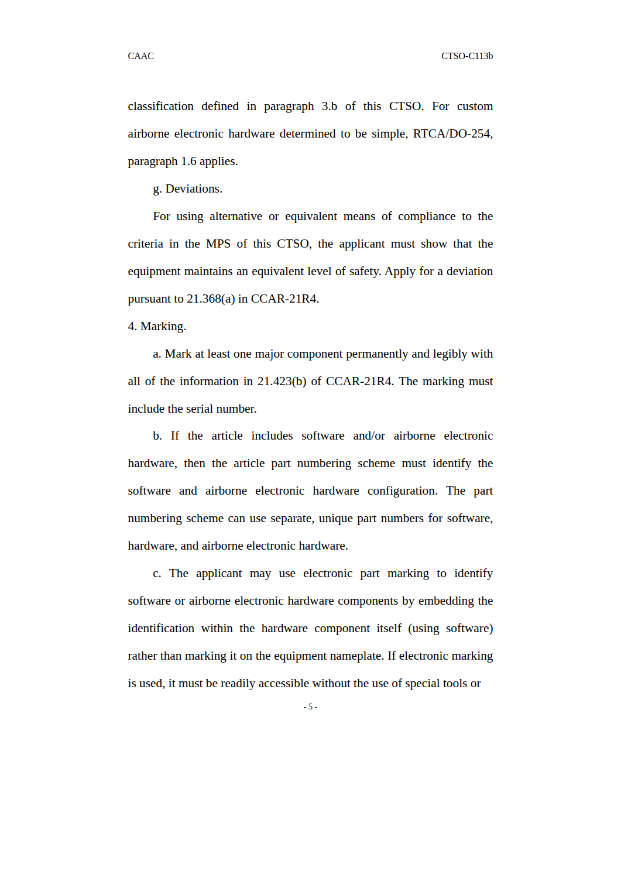CAAC
CTSO-C113b
classification defined in paragraph 3.b of this CTSO. For custom airborne electronic hardware determined to be simple, RTCA/DO-254, paragraph 1.6 applies.
g. Deviations.
For using alternative or equivalent means of compliance to the criteria in the MPS of this CTSO, the applicant must show that the equipment maintains an equivalent level of safety. Apply for a deviation pursuant to 21.368(a) in CCAR-21R4.
4. Marking.
a. Mark at least one major component permanently and legibly with all of the information in 21.423(b) of CCAR-21R4. The marking must include the serial number.
b. If the article includes software and/or airborne electronic hardware, then the article part numbering scheme must identify the software and airborne electronic hardware configuration. The part numbering scheme can use separate, unique part numbers for software, hardware, and airborne electronic hardware.
c. The applicant may use electronic part marking to identify software or airborne electronic hardware components by embedding the identification within the hardware component itself (using software) rather than marking it on the equipment nameplate. If electronic marking is used, it must be readily accessible without the use of special tools or
- 5 -